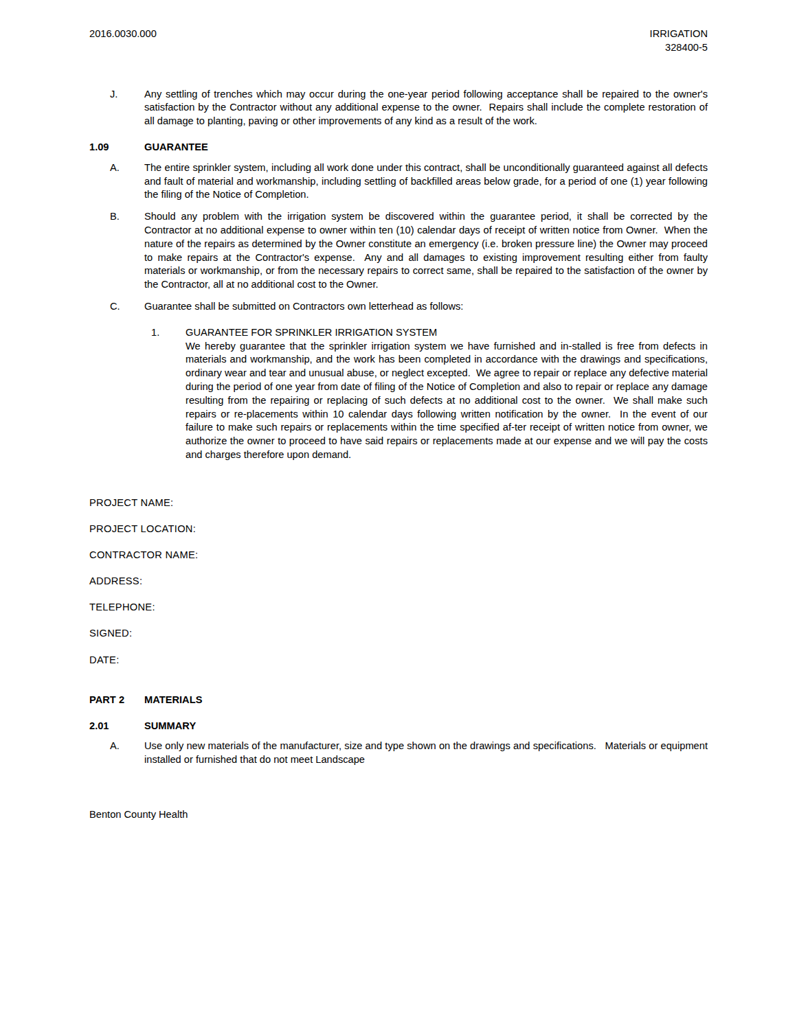2016.0030.000
IRRIGATION
328400-5
J.
Any settling of trenches which may occur during the one-year period following acceptance shall be repaired to the owner's satisfaction by the Contractor without any additional expense to the owner. Repairs shall include the complete restoration of all damage to planting, paving or other improvements of any kind as a result of the work.
1.09 GUARANTEE
A.
The entire sprinkler system, including all work done under this contract, shall be unconditionally guaranteed against all defects and fault of material and workmanship, including settling of backfilled areas below grade, for a period of one (1) year following the filing of the Notice of Completion.
B.
Should any problem with the irrigation system be discovered within the guarantee period, it shall be corrected by the Contractor at no additional expense to owner within ten (10) calendar days of receipt of written notice from Owner. When the nature of the repairs as determined by the Owner constitute an emergency (i.e. broken pressure line) the Owner may proceed to make repairs at the Contractor's expense. Any and all damages to existing improvement resulting either from faulty materials or workmanship, or from the necessary repairs to correct same, shall be repaired to the satisfaction of the owner by the Contractor, all at no additional cost to the Owner.
C.
Guarantee shall be submitted on Contractors own letterhead as follows:
1.
GUARANTEE FOR SPRINKLER IRRIGATION SYSTEM We hereby guarantee that the sprinkler irrigation system we have furnished and in-stalled is free from defects in materials and workmanship, and the work has been completed in accordance with the drawings and specifications, ordinary wear and tear and unusual abuse, or neglect excepted. We agree to repair or replace any defective material during the period of one year from date of filing of the Notice of Completion and also to repair or replace any damage resulting from the repairing or replacing of such defects at no additional cost to the owner. We shall make such repairs or re-placements within 10 calendar days following written notification by the owner. In the event of our failure to make such repairs or replacements within the time specified af-ter receipt of written notice from owner, we authorize the owner to proceed to have said repairs or replacements made at our expense and we will pay the costs and charges therefore upon demand.
PROJECT NAME:
PROJECT LOCATION:
CONTRACTOR NAME:
ADDRESS:
TELEPHONE:
SIGNED:
DATE:
PART 2 MATERIALS
2.01 SUMMARY
A.
Use only new materials of the manufacturer, size and type shown on the drawings and specifications. Materials or equipment installed or furnished that do not meet Landscape
Benton County Health